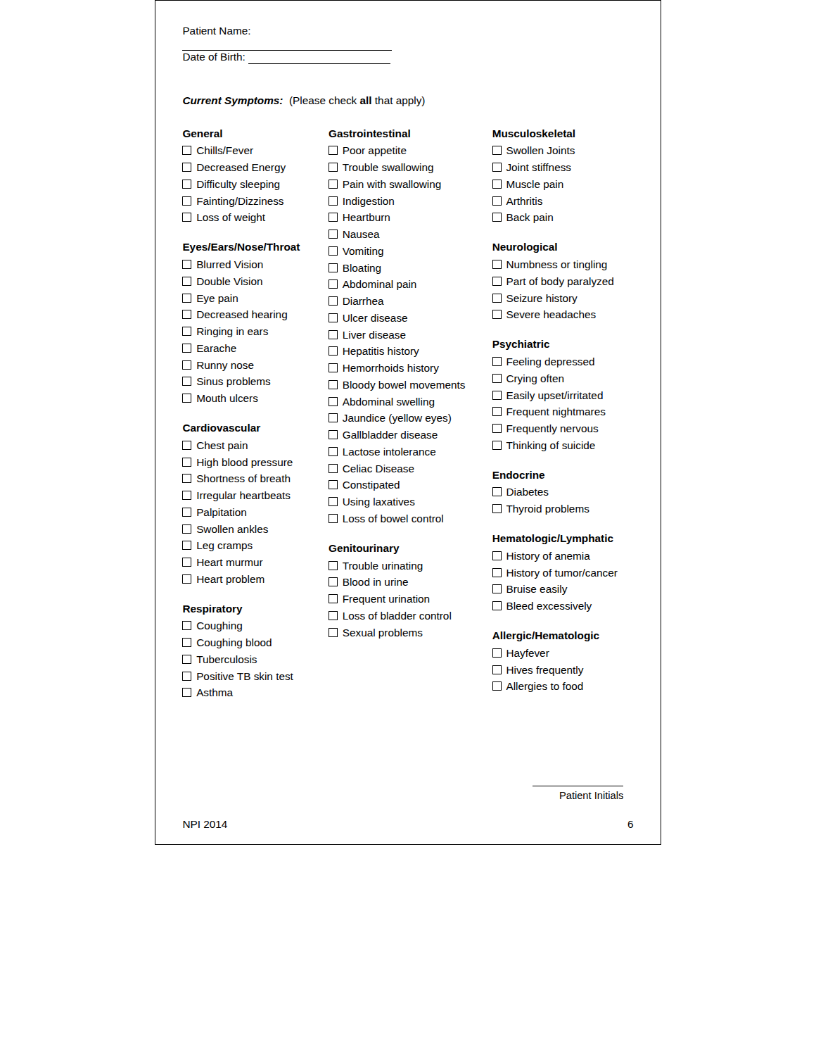Patient Name: Date of Birth:
Current Symptoms: (Please check all that apply)
General
Chills/Fever
Decreased Energy
Difficulty sleeping
Fainting/Dizziness
Loss of weight
Eyes/Ears/Nose/Throat
Blurred Vision
Double Vision
Eye pain
Decreased hearing
Ringing in ears
Earache
Runny nose
Sinus problems
Mouth ulcers
Cardiovascular
Chest pain
High blood pressure
Shortness of breath
Irregular heartbeats
Palpitation
Swollen ankles
Leg cramps
Heart murmur
Heart problem
Respiratory
Coughing
Coughing blood
Tuberculosis
Positive TB skin test
Asthma
Gastrointestinal
Poor appetite
Trouble swallowing
Pain with swallowing
Indigestion
Heartburn
Nausea
Vomiting
Bloating
Abdominal pain
Diarrhea
Ulcer disease
Liver disease
Hepatitis history
Hemorrhoids history
Bloody bowel movements
Abdominal swelling
Jaundice (yellow eyes)
Gallbladder disease
Lactose intolerance
Celiac Disease
Constipated
Using laxatives
Loss of bowel control
Genitourinary
Trouble urinating
Blood in urine
Frequent urination
Loss of bladder control
Sexual problems
Musculoskeletal
Swollen Joints
Joint stiffness
Muscle pain
Arthritis
Back pain
Neurological
Numbness or tingling
Part of body paralyzed
Seizure history
Severe headaches
Psychiatric
Feeling depressed
Crying often
Easily upset/irritated
Frequent nightmares
Frequently nervous
Thinking of suicide
Endocrine
Diabetes
Thyroid problems
Hematologic/Lymphatic
History of anemia
History of tumor/cancer
Bruise easily
Bleed excessively
Allergic/Hematologic
Hayfever
Hives frequently
Allergies to food
Patient Initials
NPI 2014 6